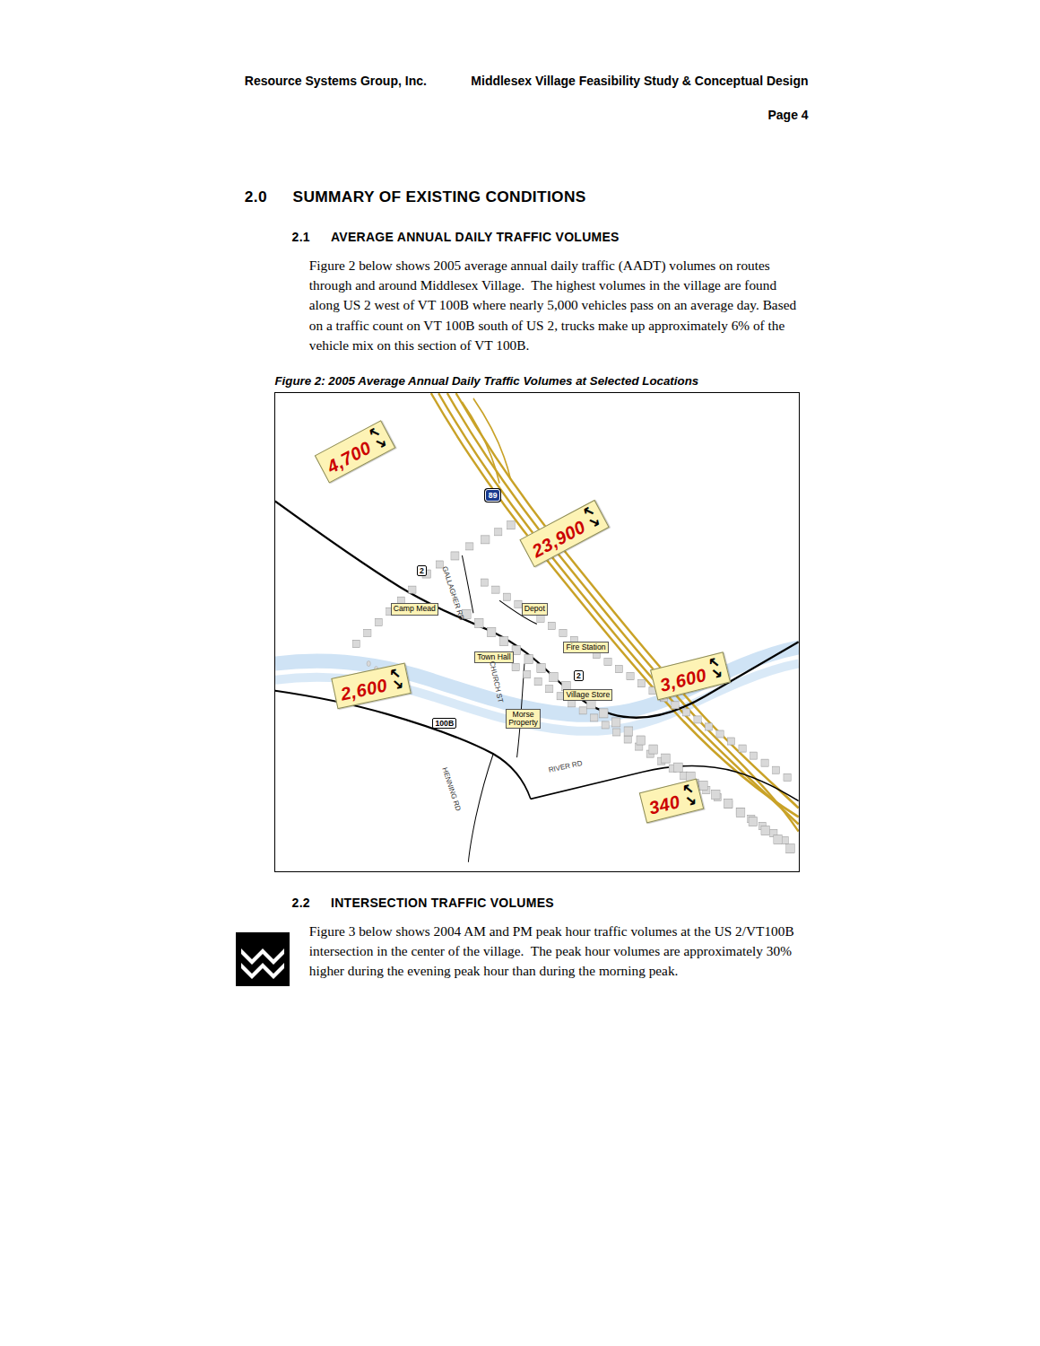Resource Systems Group, Inc.
Middlesex Village Feasibility Study & Conceptual Design
Page 4
2.0 SUMMARY OF EXISTING CONDITIONS
2.1 AVERAGE ANNUAL DAILY TRAFFIC VOLUMES
Figure 2 below shows 2005 average annual daily traffic (AADT) volumes on routes through and around Middlesex Village. The highest volumes in the village are found along US 2 west of VT 100B where nearly 5,000 vehicles pass on an average day. Based on a traffic count on VT 100B south of US 2, trucks make up approximately 6% of the vehicle mix on this section of VT 100B.
Figure 2: 2005 Average Annual Daily Traffic Volumes at Selected Locations
4,700↖
↘
23,900↖
↘
2,600↖
↘
3,600↖
↘
340↖
↘
Camp Mead
Depot
Fire Station
Town Hall
Village Store
Morse
Property
GALLAGHER RD
CHURCH ST
HENNING RD
RIVER RD
2
89
2
100B
2.2 INTERSECTION TRAFFIC VOLUMES
Figure 3 below shows 2004 AM and PM peak hour traffic volumes at the US 2/VT100B intersection in the center of the village. The peak hour volumes are approximately 30% higher during the evening peak hour than during the morning peak.